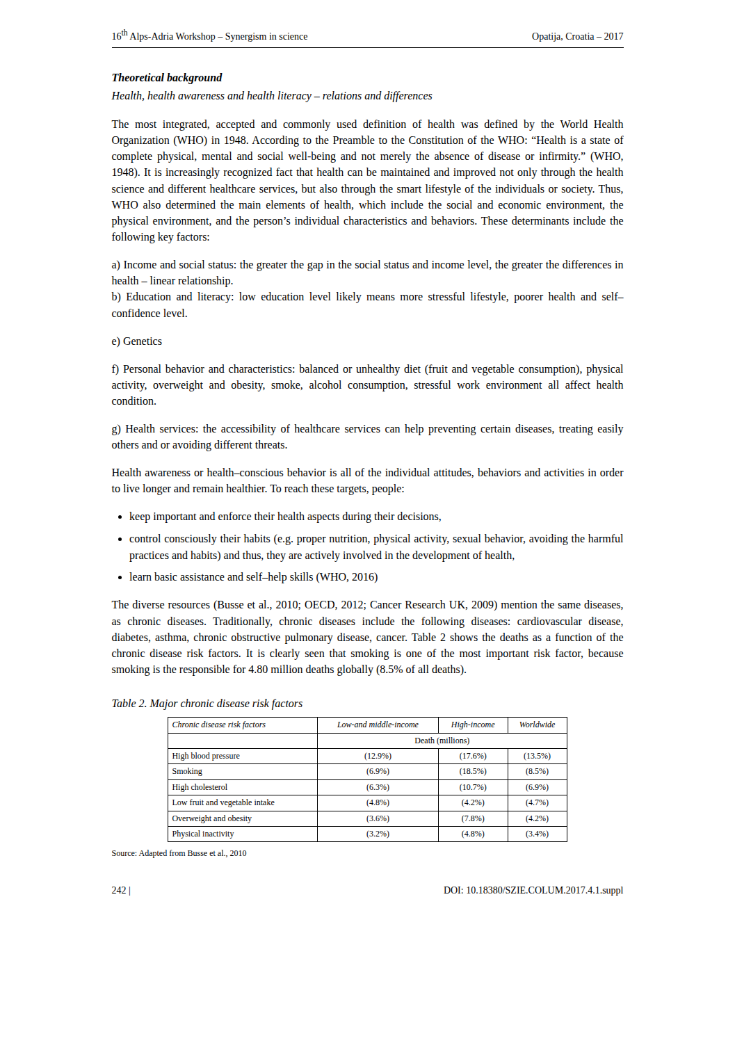16th Alps-Adria Workshop – Synergism in science
Opatija, Croatia – 2017
Theoretical background
Health, health awareness and health literacy – relations and differences
The most integrated, accepted and commonly used definition of health was defined by the World Health Organization (WHO) in 1948. According to the Preamble to the Constitution of the WHO: “Health is a state of complete physical, mental and social well-being and not merely the absence of disease or infirmity.” (WHO, 1948). It is increasingly recognized fact that health can be maintained and improved not only through the health science and different healthcare services, but also through the smart lifestyle of the individuals or society. Thus, WHO also determined the main elements of health, which include the social and economic environment, the physical environment, and the person’s individual characteristics and behaviors. These determinants include the following key factors:
a) Income and social status: the greater the gap in the social status and income level, the greater the differences in health – linear relationship.
b) Education and literacy: low education level likely means more stressful lifestyle, poorer health and self–confidence level.
e) Genetics
f) Personal behavior and characteristics: balanced or unhealthy diet (fruit and vegetable consumption), physical activity, overweight and obesity, smoke, alcohol consumption, stressful work environment all affect health condition.
g) Health services: the accessibility of healthcare services can help preventing certain diseases, treating easily others and or avoiding different threats.
Health awareness or health–conscious behavior is all of the individual attitudes, behaviors and activities in order to live longer and remain healthier. To reach these targets, people:
keep important and enforce their health aspects during their decisions,
control consciously their habits (e.g. proper nutrition, physical activity, sexual behavior, avoiding the harmful practices and habits) and thus, they are actively involved in the development of health,
learn basic assistance and self–help skills (WHO, 2016)
The diverse resources (Busse et al., 2010; OECD, 2012; Cancer Research UK, 2009) mention the same diseases, as chronic diseases. Traditionally, chronic diseases include the following diseases: cardiovascular disease, diabetes, asthma, chronic obstructive pulmonary disease, cancer. Table 2 shows the deaths as a function of the chronic disease risk factors. It is clearly seen that smoking is one of the most important risk factor, because smoking is the responsible for 4.80 million deaths globally (8.5% of all deaths).
Table 2. Major chronic disease risk factors
| Chronic disease risk factors | Low-and middle-income | High-income | Worldwide |
| --- | --- | --- | --- |
| | Death (millions) |
| High blood pressure | (12.9%) | (17.6%) | (13.5%) |
| Smoking | (6.9%) | (18.5%) | (8.5%) |
| High cholesterol | (6.3%) | (10.7%) | (6.9%) |
| Low fruit and vegetable intake | (4.8%) | (4.2%) | (4.7%) |
| Overweight and obesity | (3.6%) | (7.8%) | (4.2%) |
| Physical inactivity | (3.2%) | (4.8%) | (3.4%) |
Source: Adapted from Busse et al., 2010
242 |
DOI: 10.18380/SZIE.COLUM.2017.4.1.suppl